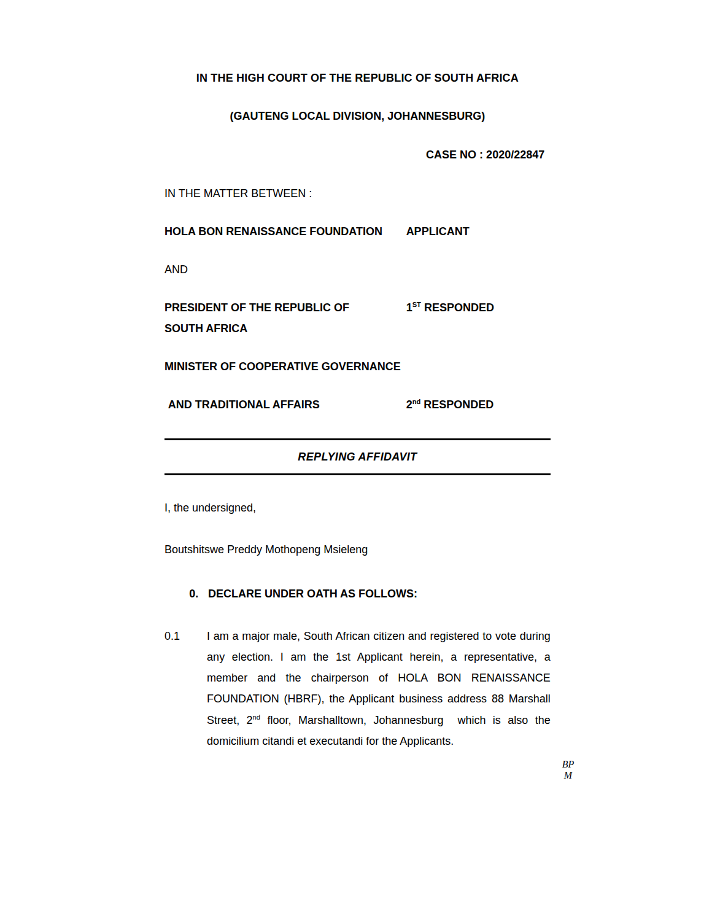IN THE HIGH COURT OF THE REPUBLIC OF SOUTH AFRICA
(GAUTENG LOCAL DIVISION, JOHANNESBURG)
CASE NO : 2020/22847
IN THE MATTER BETWEEN :
HOLA BON RENAISSANCE FOUNDATION APPLICANT
AND
PRESIDENT OF THE REPUBLIC OF SOUTH AFRICA 1ST RESPONDED
MINISTER OF COOPERATIVE GOVERNANCE
AND TRADITIONAL AFFAIRS 2nd RESPONDED
REPLYING AFFIDAVIT
I, the undersigned,
Boutshitswe Preddy Mothopeng Msieleng
0. DECLARE UNDER OATH AS FOLLOWS:
0.1 I am a major male, South African citizen and registered to vote during any election. I am the 1st Applicant herein, a representative, a member and the chairperson of HOLA BON RENAISSANCE FOUNDATION (HBRF), the Applicant business address 88 Marshall Street, 2nd floor, Marshalltown, Johannesburg which is also the domicilium citandi et executandi for the Applicants.
BP
M